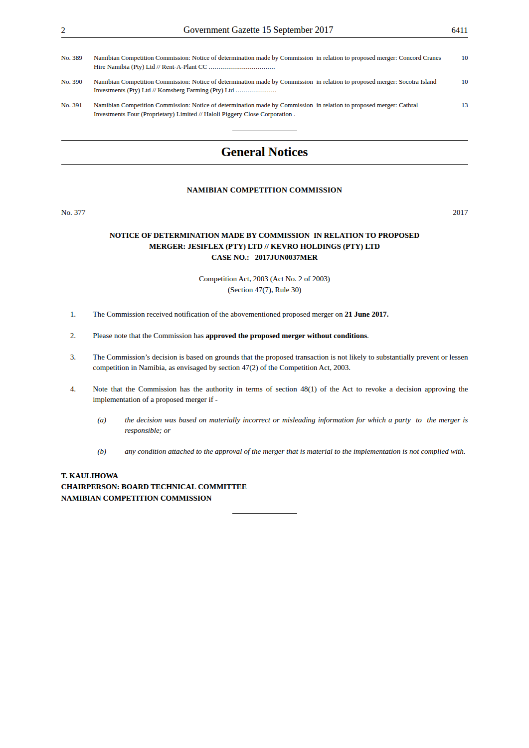2 Government Gazette 15 September 2017 6411
| No. 389 | Namibian Competition Commission: Notice of determination made by Commission in relation to proposed merger: Concord Cranes Hire Namibia (Pty) Ltd // Rent-A-Plant CC .................................. | 10 |
| No. 390 | Namibian Competition Commission: Notice of determination made by Commission in relation to proposed merger: Socotra Island Investments (Pty) Ltd // Komsberg Farming (Pty) Ltd ..................... | 10 |
| No. 391 | Namibian Competition Commission: Notice of determination made by Commission in relation to proposed merger: Cathral Investments Four (Proprietary) Limited // Haloli Piggery Close Corporation . | 13 |
General Notices
NAMIBIAN COMPETITION COMMISSION
No. 377 2017
NOTICE OF DETERMINATION MADE BY COMMISSION IN RELATION TO PROPOSED
MERGER: JESIFLEX (PTY) LTD // KEVRO HOLDINGS (PTY) LTD
CASE NO.: 2017JUN0037MER
Competition Act, 2003 (Act No. 2 of 2003)
(Section 47(7), Rule 30)
The Commission received notification of the abovementioned proposed merger on 21 June 2017.
Please note that the Commission has approved the proposed merger without conditions.
The Commission’s decision is based on grounds that the proposed transaction is not likely to substantially prevent or lessen competition in Namibia, as envisaged by section 47(2) of the Competition Act, 2003.
Note that the Commission has the authority in terms of section 48(1) of the Act to revoke a decision approving the implementation of a proposed merger if -
the decision was based on materially incorrect or misleading information for which a party to the merger is responsible; or
any condition attached to the approval of the merger that is material to the implementation is not complied with.
T. KAULIHOWA
CHAIRPERSON: BOARD TECHNICAL COMMITTEE
NAMIBIAN COMPETITION COMMISSION